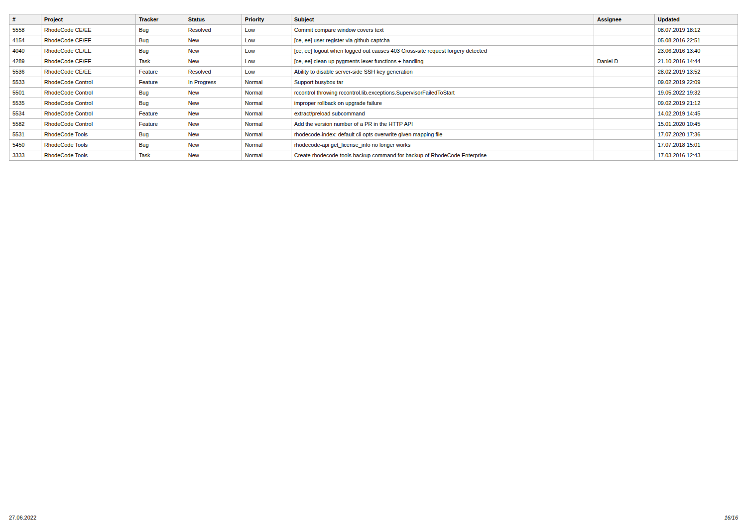| # | Project | Tracker | Status | Priority | Subject | Assignee | Updated |
| --- | --- | --- | --- | --- | --- | --- | --- |
| 5558 | RhodeCode CE/EE | Bug | Resolved | Low | Commit compare window covers text | | 08.07.2019 18:12 |
| 4154 | RhodeCode CE/EE | Bug | New | Low | [ce, ee] user register via github captcha | | 05.08.2016 22:51 |
| 4040 | RhodeCode CE/EE | Bug | New | Low | [ce, ee] logout when logged out causes 403 Cross-site request forgery detected | | 23.06.2016 13:40 |
| 4289 | RhodeCode CE/EE | Task | New | Low | [ce, ee] clean up pygments lexer functions + handling | Daniel D | 21.10.2016 14:44 |
| 5536 | RhodeCode CE/EE | Feature | Resolved | Low | Ability to disable server-side SSH key generation | | 28.02.2019 13:52 |
| 5533 | RhodeCode Control | Feature | In Progress | Normal | Support busybox tar | | 09.02.2019 22:09 |
| 5501 | RhodeCode Control | Bug | New | Normal | rccontrol throwing rccontrol.lib.exceptions.SupervisorFailedToStart | | 19.05.2022 19:32 |
| 5535 | RhodeCode Control | Bug | New | Normal | improper rollback on upgrade failure | | 09.02.2019 21:12 |
| 5534 | RhodeCode Control | Feature | New | Normal | extract/preload subcommand | | 14.02.2019 14:45 |
| 5582 | RhodeCode Control | Feature | New | Normal | Add the version number of a PR in the HTTP API | | 15.01.2020 10:45 |
| 5531 | RhodeCode Tools | Bug | New | Normal | rhodecode-index: default cli opts overwrite given mapping file | | 17.07.2020 17:36 |
| 5450 | RhodeCode Tools | Bug | New | Normal | rhodecode-api get_license_info no longer works | | 17.07.2018 15:01 |
| 3333 | RhodeCode Tools | Task | New | Normal | Create rhodecode-tools backup command for backup of RhodeCode Enterprise | | 17.03.2016 12:43 |
27.06.2022 16/16